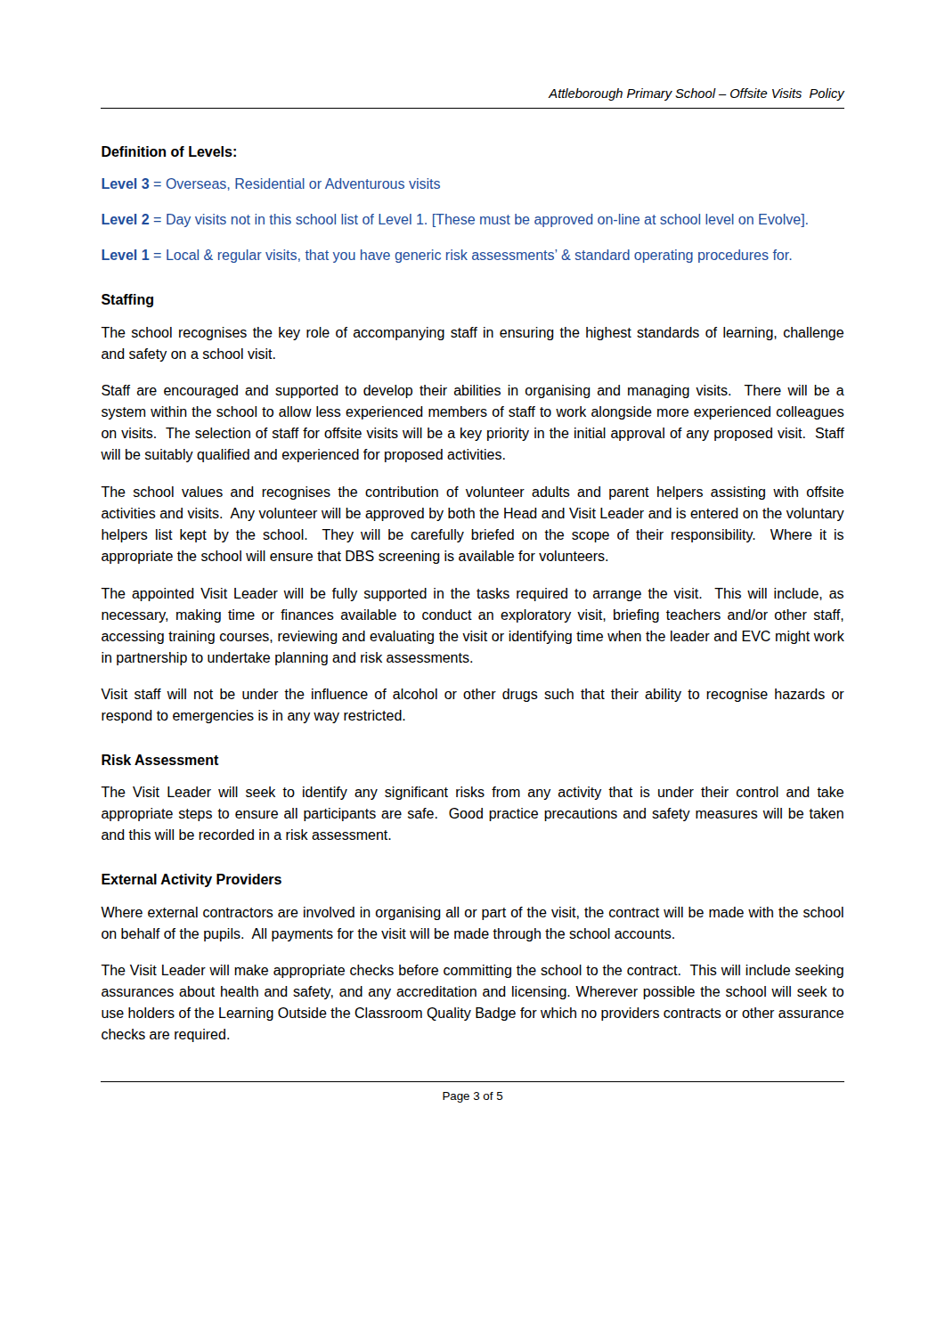Attleborough Primary School – Offsite Visits Policy
Definition of Levels:
Level 3 = Overseas, Residential or Adventurous visits
Level 2 = Day visits not in this school list of Level 1. [These must be approved on-line at school level on Evolve].
Level 1 = Local & regular visits, that you have generic risk assessments’ & standard operating procedures for.
Staffing
The school recognises the key role of accompanying staff in ensuring the highest standards of learning, challenge and safety on a school visit.
Staff are encouraged and supported to develop their abilities in organising and managing visits. There will be a system within the school to allow less experienced members of staff to work alongside more experienced colleagues on visits. The selection of staff for offsite visits will be a key priority in the initial approval of any proposed visit. Staff will be suitably qualified and experienced for proposed activities.
The school values and recognises the contribution of volunteer adults and parent helpers assisting with offsite activities and visits. Any volunteer will be approved by both the Head and Visit Leader and is entered on the voluntary helpers list kept by the school. They will be carefully briefed on the scope of their responsibility. Where it is appropriate the school will ensure that DBS screening is available for volunteers.
The appointed Visit Leader will be fully supported in the tasks required to arrange the visit. This will include, as necessary, making time or finances available to conduct an exploratory visit, briefing teachers and/or other staff, accessing training courses, reviewing and evaluating the visit or identifying time when the leader and EVC might work in partnership to undertake planning and risk assessments.
Visit staff will not be under the influence of alcohol or other drugs such that their ability to recognise hazards or respond to emergencies is in any way restricted.
Risk Assessment
The Visit Leader will seek to identify any significant risks from any activity that is under their control and take appropriate steps to ensure all participants are safe. Good practice precautions and safety measures will be taken and this will be recorded in a risk assessment.
External Activity Providers
Where external contractors are involved in organising all or part of the visit, the contract will be made with the school on behalf of the pupils. All payments for the visit will be made through the school accounts.
The Visit Leader will make appropriate checks before committing the school to the contract. This will include seeking assurances about health and safety, and any accreditation and licensing. Wherever possible the school will seek to use holders of the Learning Outside the Classroom Quality Badge for which no providers contracts or other assurance checks are required.
Page 3 of 5